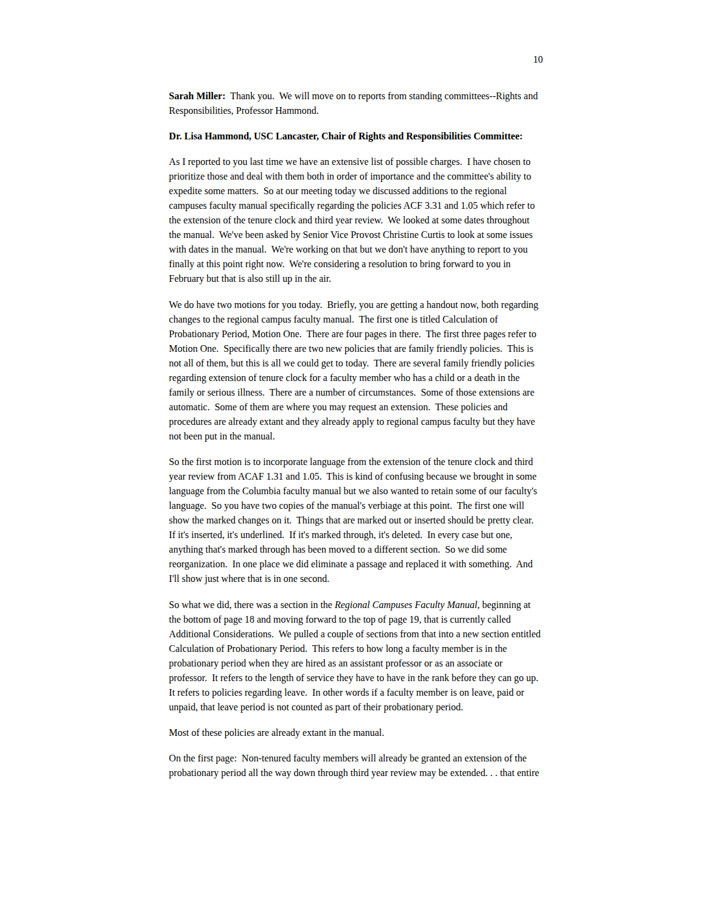10
Sarah Miller: Thank you. We will move on to reports from standing committees--Rights and Responsibilities, Professor Hammond.
Dr. Lisa Hammond, USC Lancaster, Chair of Rights and Responsibilities Committee:
As I reported to you last time we have an extensive list of possible charges. I have chosen to prioritize those and deal with them both in order of importance and the committee's ability to expedite some matters. So at our meeting today we discussed additions to the regional campuses faculty manual specifically regarding the policies ACF 3.31 and 1.05 which refer to the extension of the tenure clock and third year review. We looked at some dates throughout the manual. We've been asked by Senior Vice Provost Christine Curtis to look at some issues with dates in the manual. We're working on that but we don't have anything to report to you finally at this point right now. We're considering a resolution to bring forward to you in February but that is also still up in the air.
We do have two motions for you today. Briefly, you are getting a handout now, both regarding changes to the regional campus faculty manual. The first one is titled Calculation of Probationary Period, Motion One. There are four pages in there. The first three pages refer to Motion One. Specifically there are two new policies that are family friendly policies. This is not all of them, but this is all we could get to today. There are several family friendly policies regarding extension of tenure clock for a faculty member who has a child or a death in the family or serious illness. There are a number of circumstances. Some of those extensions are automatic. Some of them are where you may request an extension. These policies and procedures are already extant and they already apply to regional campus faculty but they have not been put in the manual.
So the first motion is to incorporate language from the extension of the tenure clock and third year review from ACAF 1.31 and 1.05. This is kind of confusing because we brought in some language from the Columbia faculty manual but we also wanted to retain some of our faculty's language. So you have two copies of the manual's verbiage at this point. The first one will show the marked changes on it. Things that are marked out or inserted should be pretty clear. If it's inserted, it's underlined. If it's marked through, it's deleted. In every case but one, anything that's marked through has been moved to a different section. So we did some reorganization. In one place we did eliminate a passage and replaced it with something. And I'll show just where that is in one second.
So what we did, there was a section in the Regional Campuses Faculty Manual, beginning at the bottom of page 18 and moving forward to the top of page 19, that is currently called Additional Considerations. We pulled a couple of sections from that into a new section entitled Calculation of Probationary Period. This refers to how long a faculty member is in the probationary period when they are hired as an assistant professor or as an associate or professor. It refers to the length of service they have to have in the rank before they can go up. It refers to policies regarding leave. In other words if a faculty member is on leave, paid or unpaid, that leave period is not counted as part of their probationary period.
Most of these policies are already extant in the manual.
On the first page: Non-tenured faculty members will already be granted an extension of the probationary period all the way down through third year review may be extended. . . that entire